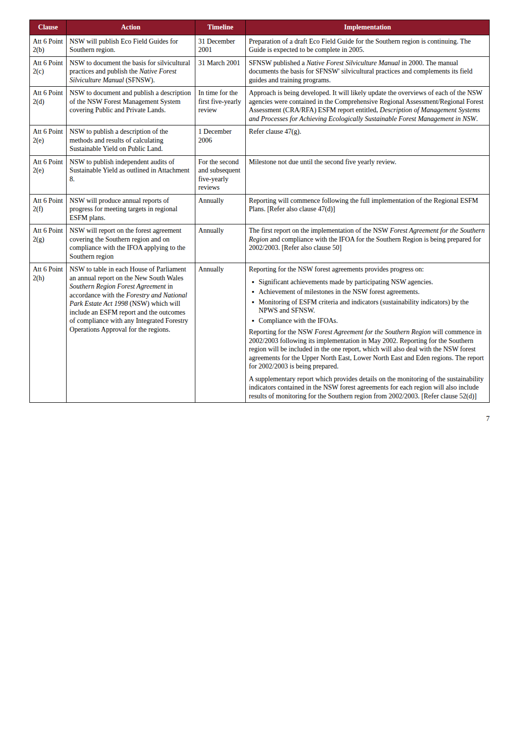| Clause | Action | Timeline | Implementation |
| --- | --- | --- | --- |
| Att 6 Point 2(b) | NSW will publish Eco Field Guides for Southern region. | 31 December 2001 | Preparation of a draft Eco Field Guide for the Southern region is continuing. The Guide is expected to be complete in 2005. |
| Att 6 Point 2(c) | NSW to document the basis for silvicultural practices and publish the Native Forest Silviculture Manual (SFNSW). | 31 March 2001 | SFNSW published a Native Forest Silviculture Manual in 2000. The manual documents the basis for SFNSW' silvicultural practices and complements its field guides and training programs. |
| Att 6 Point 2(d) | NSW to document and publish a description of the NSW Forest Management System covering Public and Private Lands. | In time for the first five-yearly review | Approach is being developed. It will likely update the overviews of each of the NSW agencies were contained in the Comprehensive Regional Assessment/Regional Forest Assessment (CRA/RFA) ESFM report entitled, Description of Management Systems and Processes for Achieving Ecologically Sustainable Forest Management in NSW . |
| Att 6 Point 2(e) | NSW to publish a description of the methods and results of calculating Sustainable Yield on Public Land. | 1 December 2006 | Refer clause 47(g). |
| Att 6 Point 2(e) | NSW to publish independent audits of Sustainable Yield as outlined in Attachment 8. | For the second and subsequent five-yearly reviews | Milestone not due until the second five yearly review. |
| Att 6 Point 2(f) | NSW will produce annual reports of progress for meeting targets in regional ESFM plans. | Annually | Reporting will commence following the full implementation of the Regional ESFM Plans. [Refer also clause 47(d)] |
| Att 6 Point 2(g) | NSW will report on the forest agreement covering the Southern region and on compliance with the IFOA applying to the Southern region | Annually | The first report on the implementation of the NSW Forest Agreement for the Southern Region and compliance with the IFOA for the Southern Region is being prepared for 2002/2003. [Refer also clause 50] |
| Att 6 Point 2(h) | NSW to table in each House of Parliament an annual report on the New South Wales Southern Region Forest Agreement in accordance with the Forestry and National Park Estate Act 1998 (NSW) which will include an ESFM report and the outcomes of compliance with any Integrated Forestry Operations Approval for the regions. | Annually | Reporting for the NSW forest agreements provides progress on: Significant achievements made by participating NSW agencies. Achievement of milestones in the NSW forest agreements. Monitoring of ESFM criteria and indicators (sustainability indicators) by the NPWS and SFNSW. Compliance with the IFOAs. Reporting for the NSW Forest Agreement for the Southern Region will commence in 2002/2003 following its implementation in May 2002. Reporting for the Southern region will be included in the one report, which will also deal with the NSW forest agreements for the Upper North East, Lower North East and Eden regions. The report for 2002/2003 is being prepared. A supplementary report which provides details on the monitoring of the sustainability indicators contained in the NSW forest agreements for each region will also include results of monitoring for the Southern region from 2002/2003. [Refer clause 52(d)] |
7